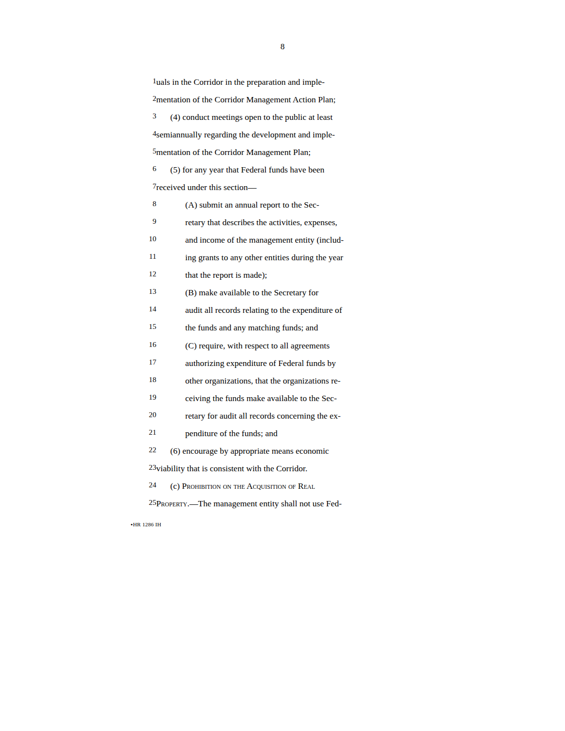8
| 1 | uals in the Corridor in the preparation and imple- |
| 2 | mentation of the Corridor Management Action Plan; |
| 3 | (4) conduct meetings open to the public at least |
| 4 | semiannually regarding the development and imple- |
| 5 | mentation of the Corridor Management Plan; |
| 6 | (5) for any year that Federal funds have been |
| 7 | received under this section— |
| 8 | (A) submit an annual report to the Sec- |
| 9 | retary that describes the activities, expenses, |
| 10 | and income of the management entity (includ- |
| 11 | ing grants to any other entities during the year |
| 12 | that the report is made); |
| 13 | (B) make available to the Secretary for |
| 14 | audit all records relating to the expenditure of |
| 15 | the funds and any matching funds; and |
| 16 | (C) require, with respect to all agreements |
| 17 | authorizing expenditure of Federal funds by |
| 18 | other organizations, that the organizations re- |
| 19 | ceiving the funds make available to the Sec- |
| 20 | retary for audit all records concerning the ex- |
| 21 | penditure of the funds; and |
| 22 | (6) encourage by appropriate means economic |
| 23 | viability that is consistent with the Corridor. |
| 24 | (c) Prohibition on the Acquisition of Real |
| 25 | Property .—The management entity shall not use Fed- |
•HR 1286 IH